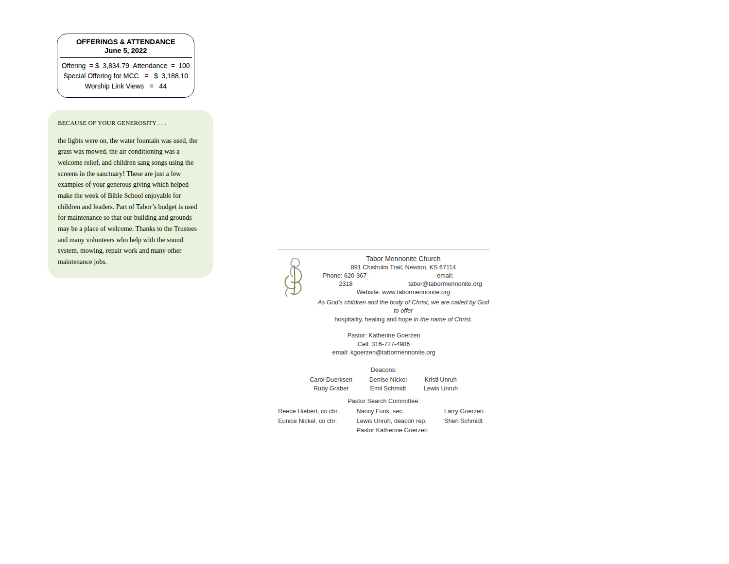OFFERINGS & ATTENDANCE
June 5, 2022
Offering = $ 3,834.79 Attendance = 100
Special Offering for MCC = $ 3,188.10
Worship Link Views = 44
BECAUSE OF YOUR GENEROSITY . . .
the lights were on, the water fountain was used, the grass was mowed, the air conditioning was a welcome relief, and children sang songs using the screens in the sanctuary! These are just a few examples of your generous giving which helped make the week of Bible School enjoyable for children and leaders. Part of Tabor’s budget is used for maintenance so that our building and grounds may be a place of welcome. Thanks to the Trustees and many volunteers who help with the sound system, mowing, repair work and many other maintenance jobs.
Tabor Mennonite Church
891 Chisholm Trail, Newton, KS 67114
Phone: 620-367-2318 email: tabor@tabormennonite.org
Website: www.tabormennonite.org
As God’s children and the body of Christ, we are called by God to offer
hospitality, healing and hope in the name of Christ.
Pastor: Katherine Goerzen
Cell: 316-727-4986
email: kgoerzen@tabormennonite.org
Deacons:
| Carol Duerksen | Denise Nickel | Kristi Unruh |
| Ruby Graber | Emil Schmidt | Lewis Unruh |
Pastor Search Committee:
| Reece Hiebert, co chr. | Nancy Funk, sec. | Larry Goerzen |
| Eunice Nickel, co chr. | Lewis Unruh, deacon rep. | Sheri Schmidt |
| | Pastor Katherine Goerzen | |